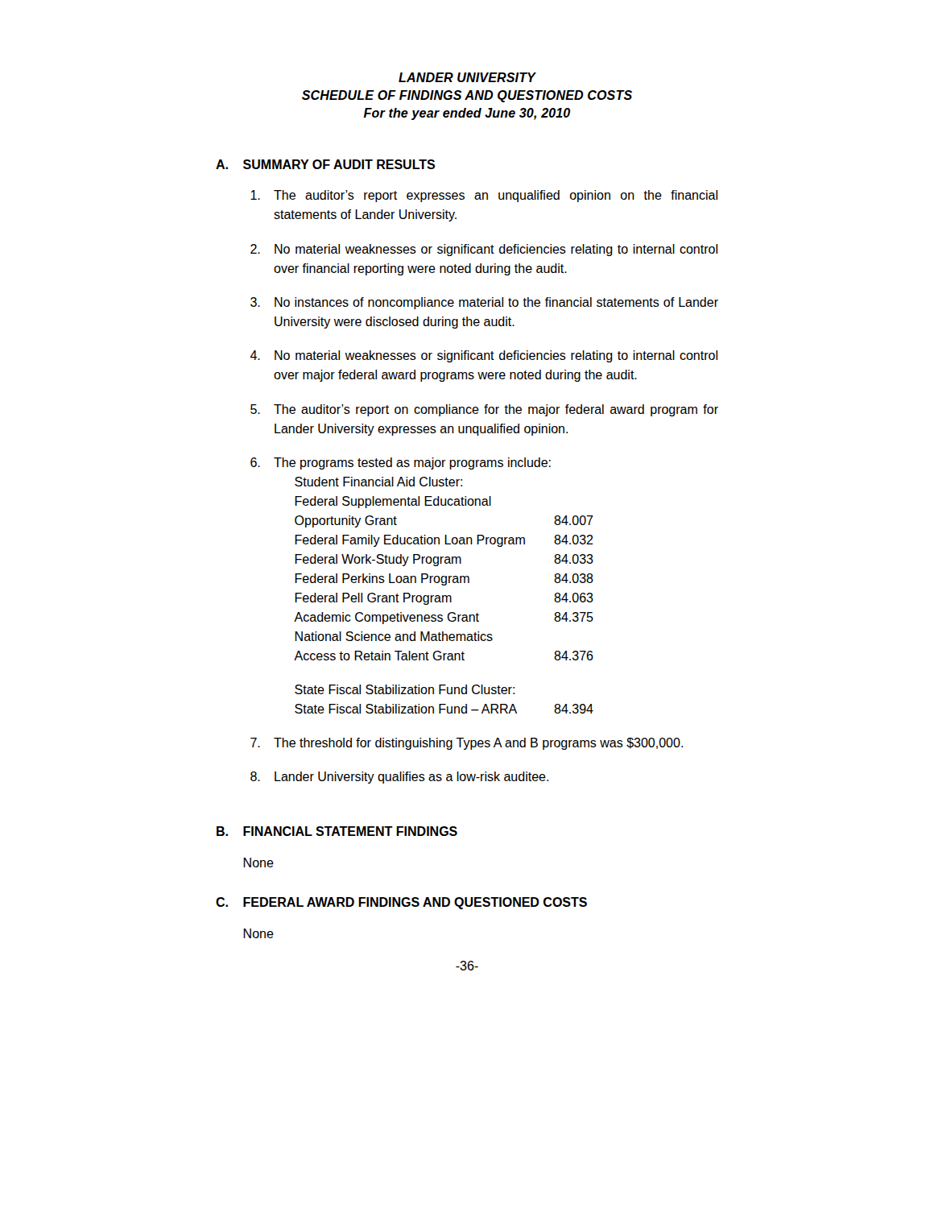LANDER UNIVERSITY
SCHEDULE OF FINDINGS AND QUESTIONED COSTS
For the year ended June 30, 2010
A.
SUMMARY OF AUDIT RESULTS
The auditor’s report expresses an unqualified opinion on the financial statements of Lander University.
No material weaknesses or significant deficiencies relating to internal control over financial reporting were noted during the audit.
No instances of noncompliance material to the financial statements of Lander University were disclosed during the audit.
No material weaknesses or significant deficiencies relating to internal control over major federal award programs were noted during the audit.
The auditor’s report on compliance for the major federal award program for Lander University expresses an unqualified opinion.
The programs tested as major programs include:
| Student Financial Aid Cluster: | |
| Federal Supplemental Educational | |
| Opportunity Grant | 84.007 |
| Federal Family Education Loan Program | 84.032 |
| Federal Work-Study Program | 84.033 |
| Federal Perkins Loan Program | 84.038 |
| Federal Pell Grant Program | 84.063 |
| Academic Competiveness Grant | 84.375 |
| National Science and Mathematics | |
| Access to Retain Talent Grant | 84.376 |
| State Fiscal Stabilization Fund Cluster: | |
| State Fiscal Stabilization Fund – ARRA | 84.394 |
The threshold for distinguishing Types A and B programs was $300,000.
Lander University qualifies as a low-risk auditee.
B.
FINANCIAL STATEMENT FINDINGS
None
C.
FEDERAL AWARD FINDINGS AND QUESTIONED COSTS
None
-36-